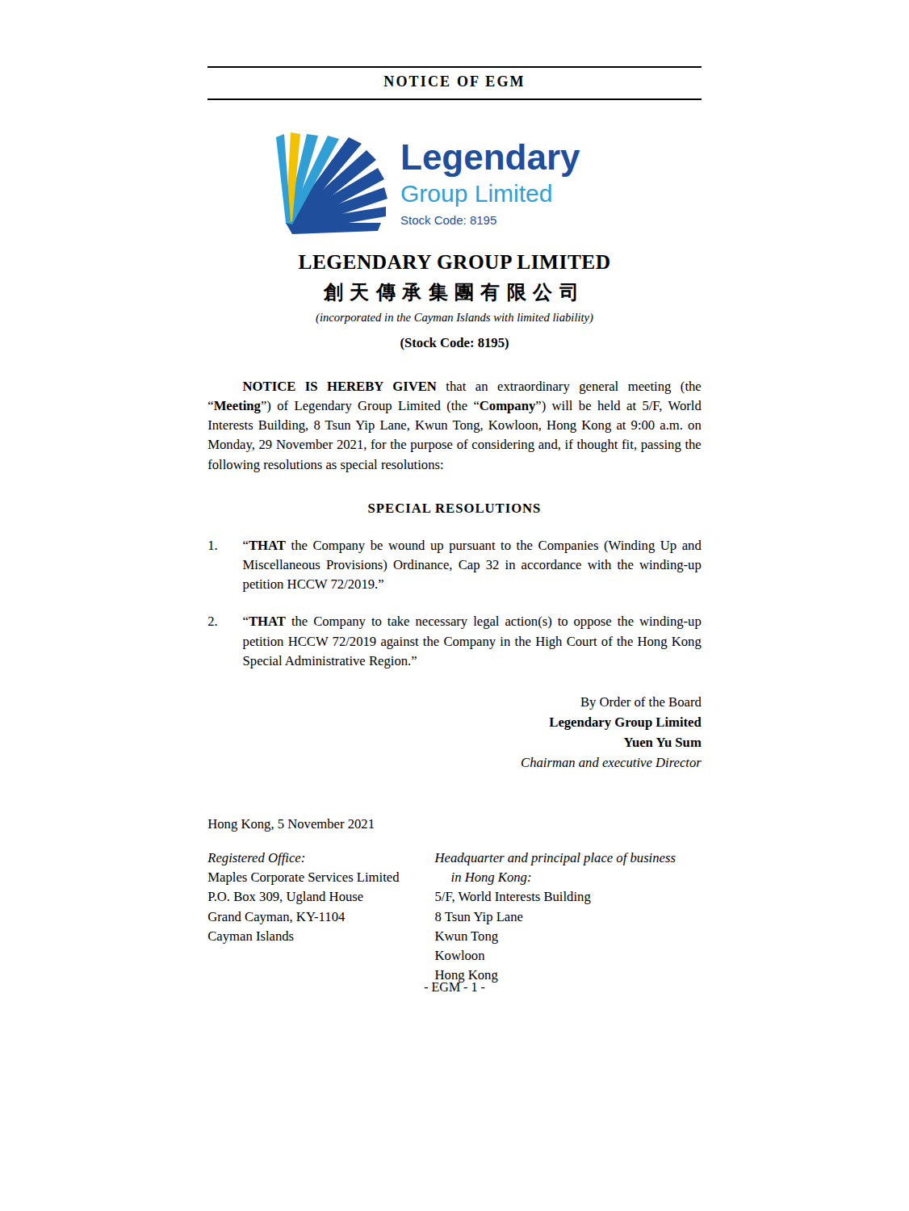NOTICE OF EGM
Legendary Group Limited Stock Code: 8195
LEGENDARY GROUP LIMITED
創天傳承集團有限公司
(incorporated in the Cayman Islands with limited liability)
(Stock Code: 8195)
NOTICE IS HEREBY GIVEN that an extraordinary general meeting (the “Meeting”) of Legendary Group Limited (the “Company”) will be held at 5/F, World Interests Building, 8 Tsun Yip Lane, Kwun Tong, Kowloon, Hong Kong at 9:00 a.m. on Monday, 29 November 2021, for the purpose of considering and, if thought fit, passing the following resolutions as special resolutions:
SPECIAL RESOLUTIONS
1. “THAT the Company be wound up pursuant to the Companies (Winding Up and Miscellaneous Provisions) Ordinance, Cap 32 in accordance with the winding-up petition HCCW 72/2019.”
2. “THAT the Company to take necessary legal action(s) to oppose the winding-up petition HCCW 72/2019 against the Company in the High Court of the Hong Kong Special Administrative Region.”
By Order of the Board
Legendary Group Limited
Yuen Yu Sum
Chairman and executive Director
Hong Kong, 5 November 2021
| Registered Office: Maples Corporate Services Limited P.O. Box 309, Ugland House Grand Cayman, KY-1104 Cayman Islands | Headquarter and principal place of business in Hong Kong: 5/F, World Interests Building 8 Tsun Yip Lane Kwun Tong Kowloon Hong Kong |
- EGM - 1 -